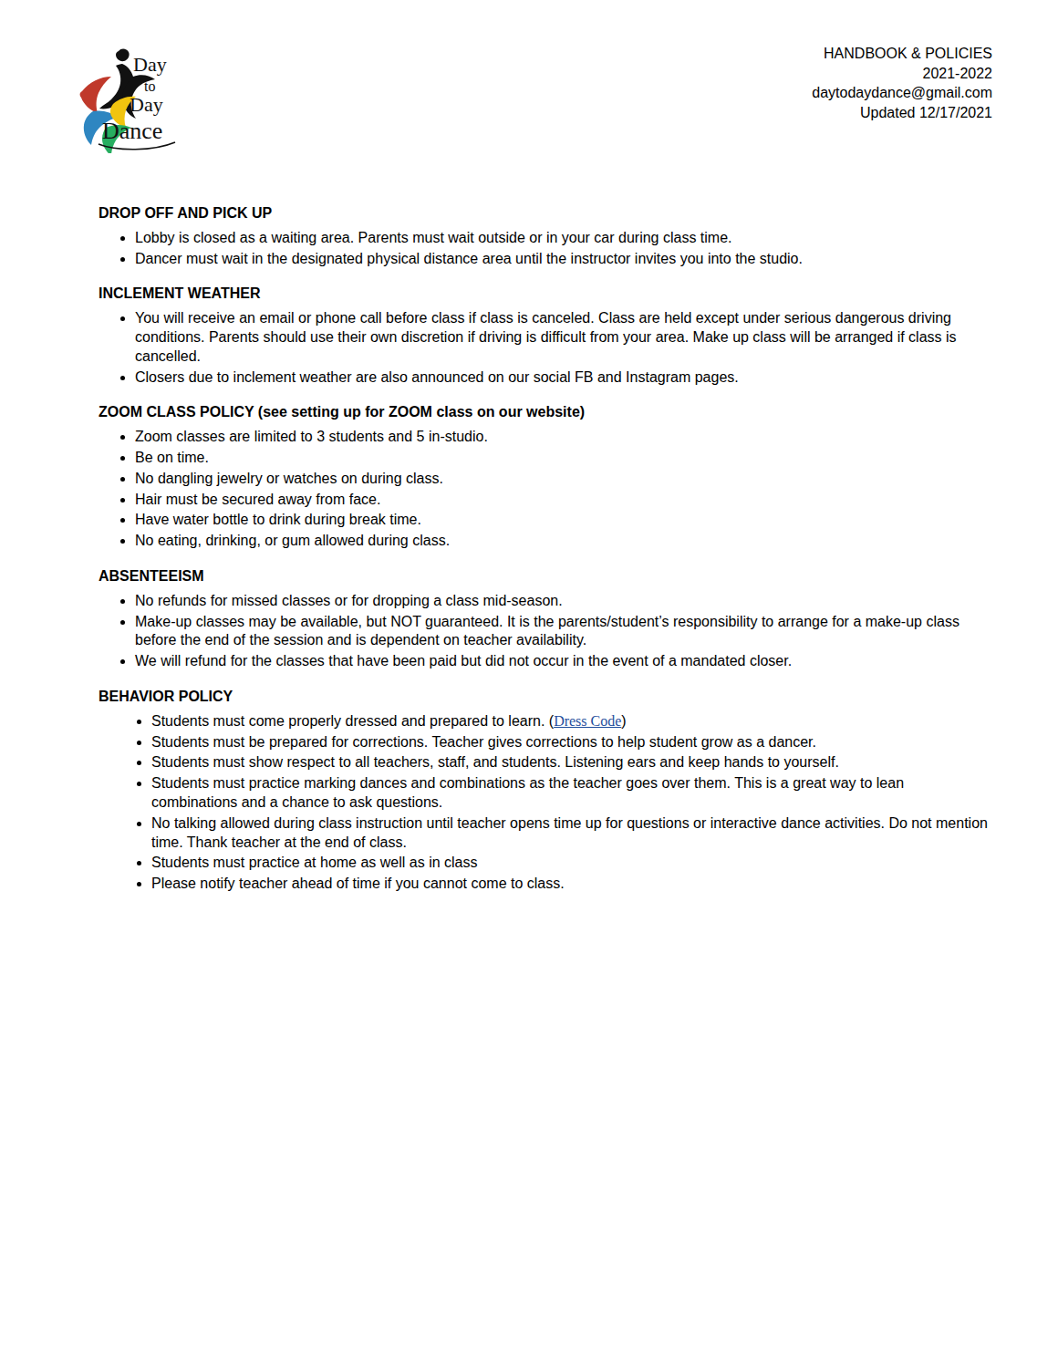Day to Day Dance
HANDBOOK & POLICIES
2021-2022
daytodaydance@gmail.com
Updated 12/17/2021
DROP OFF AND PICK UP
Lobby is closed as a waiting area. Parents must wait outside or in your car during class time.
Dancer must wait in the designated physical distance area until the instructor invites you into the studio.
INCLEMENT WEATHER
You will receive an email or phone call before class if class is canceled. Class are held except under serious dangerous driving conditions. Parents should use their own discretion if driving is difficult from your area. Make up class will be arranged if class is cancelled.
Closers due to inclement weather are also announced on our social FB and Instagram pages.
ZOOM CLASS POLICY (see setting up for ZOOM class on our website)
Zoom classes are limited to 3 students and 5 in-studio.
Be on time.
No dangling jewelry or watches on during class.
Hair must be secured away from face.
Have water bottle to drink during break time.
No eating, drinking, or gum allowed during class.
ABSENTEEISM
No refunds for missed classes or for dropping a class mid-season.
Make-up classes may be available, but NOT guaranteed. It is the parents/student’s responsibility to arrange for a make-up class before the end of the session and is dependent on teacher availability.
We will refund for the classes that have been paid but did not occur in the event of a mandated closer.
BEHAVIOR POLICY
Students must come properly dressed and prepared to learn. (Dress Code)
Students must be prepared for corrections. Teacher gives corrections to help student grow as a dancer.
Students must show respect to all teachers, staff, and students. Listening ears and keep hands to yourself.
Students must practice marking dances and combinations as the teacher goes over them. This is a great way to lean combinations and a chance to ask questions.
No talking allowed during class instruction until teacher opens time up for questions or interactive dance activities. Do not mention time. Thank teacher at the end of class.
Students must practice at home as well as in class
Please notify teacher ahead of time if you cannot come to class.